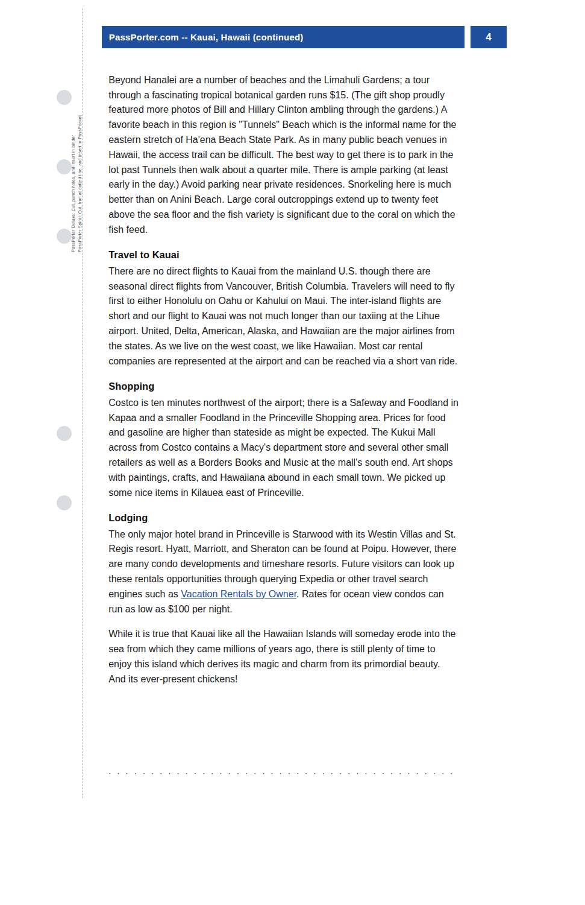PassPorter Deluxe: Cut, punch holes, and insert in binder PassPorter Spiral: Cut, trim at dotted line, and insert in PassPocket
PassPorter.com -- Kauai, Hawaii (continued)
4
Beyond Hanalei are a number of beaches and the Limahuli Gardens; a tour through a fascinating tropical botanical garden runs $15. (The gift shop proudly featured more photos of Bill and Hillary Clinton ambling through the gardens.) A favorite beach in this region is "Tunnels" Beach which is the informal name for the eastern stretch of Ha'ena Beach State Park. As in many public beach venues in Hawaii, the access trail can be difficult. The best way to get there is to park in the lot past Tunnels then walk about a quarter mile. There is ample parking (at least early in the day.) Avoid parking near private residences. Snorkeling here is much better than on Anini Beach. Large coral outcroppings extend up to twenty feet above the sea floor and the fish variety is significant due to the coral on which the fish feed.
Travel to Kauai
There are no direct flights to Kauai from the mainland U.S. though there are seasonal direct flights from Vancouver, British Columbia. Travelers will need to fly first to either Honolulu on Oahu or Kahului on Maui. The inter-island flights are short and our flight to Kauai was not much longer than our taxiing at the Lihue airport. United, Delta, American, Alaska, and Hawaiian are the major airlines from the states. As we live on the west coast, we like Hawaiian. Most car rental companies are represented at the airport and can be reached via a short van ride.
Shopping
Costco is ten minutes northwest of the airport; there is a Safeway and Foodland in Kapaa and a smaller Foodland in the Princeville Shopping area. Prices for food and gasoline are higher than stateside as might be expected. The Kukui Mall across from Costco contains a Macy's department store and several other small retailers as well as a Borders Books and Music at the mall's south end. Art shops with paintings, crafts, and Hawaiiana abound in each small town. We picked up some nice items in Kilauea east of Princeville.
Lodging
The only major hotel brand in Princeville is Starwood with its Westin Villas and St. Regis resort. Hyatt, Marriott, and Sheraton can be found at Poipu. However, there are many condo developments and timeshare resorts. Future visitors can look up these rentals opportunities through querying Expedia or other travel search engines such as Vacation Rentals by Owner. Rates for ocean view condos can run as low as $100 per night.
While it is true that Kauai like all the Hawaiian Islands will someday erode into the sea from which they came millions of years ago, there is still plenty of time to enjoy this island which derives its magic and charm from its primordial beauty. And its ever-present chickens!
. . . . . . . . . . . . . . . . . . . . . . . . . . . . . . . . . . . . . . . . . . . . . . . . . . . . . . . . . . . . . . . . . . .